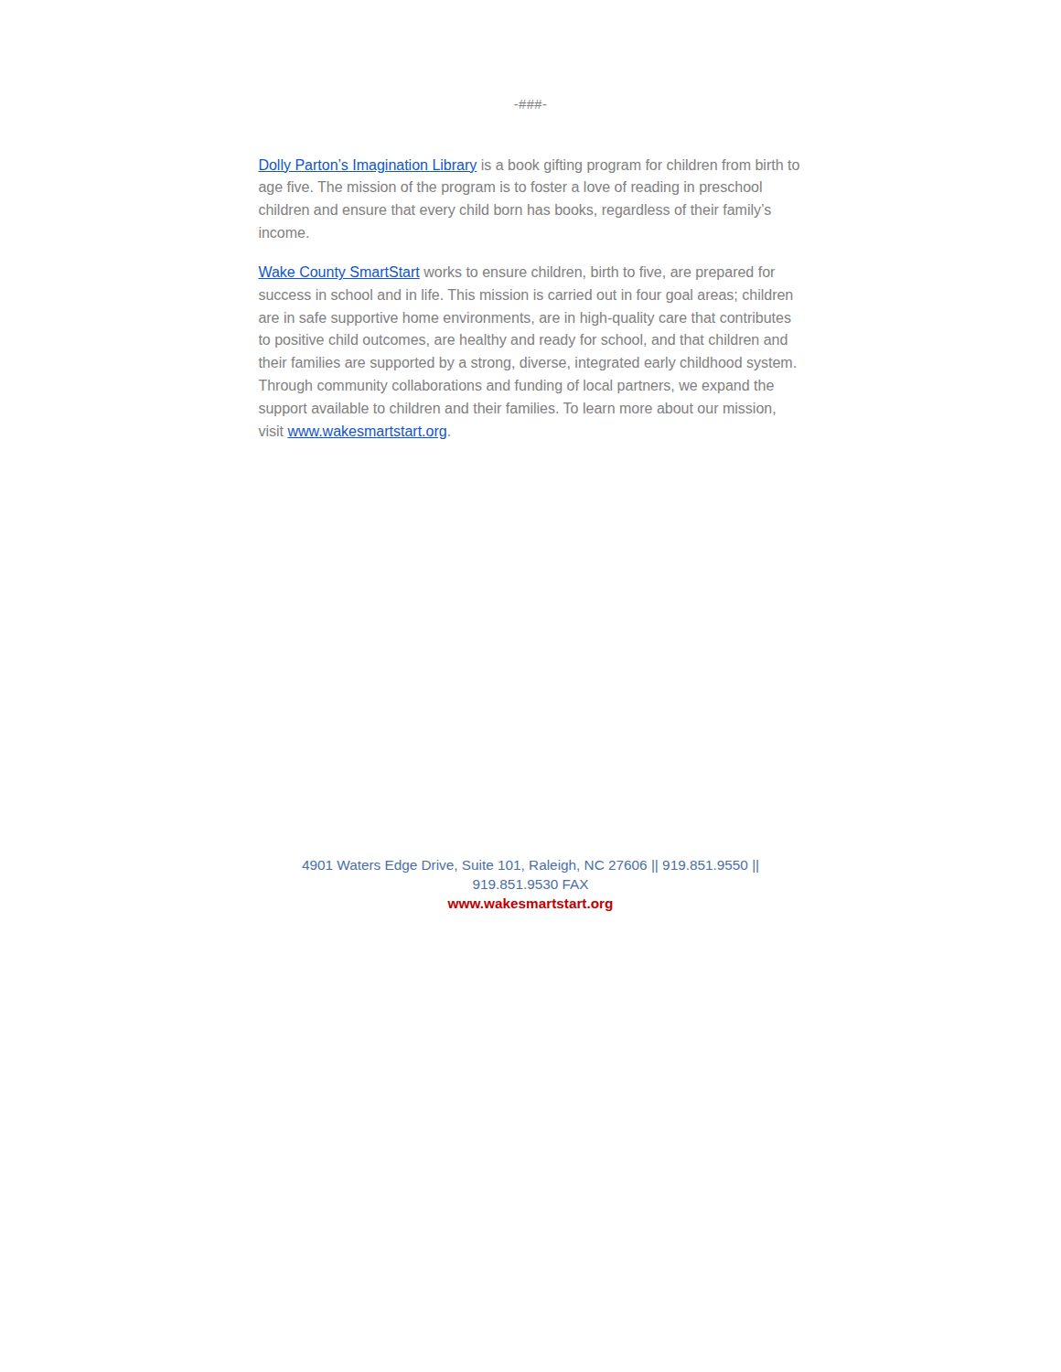-###-
Dolly Parton’s Imagination Library is a book gifting program for children from birth to age five. The mission of the program is to foster a love of reading in preschool children and ensure that every child born has books, regardless of their family’s income.
Wake County SmartStart works to ensure children, birth to five, are prepared for success in school and in life. This mission is carried out in four goal areas; children are in safe supportive home environments, are in high-quality care that contributes to positive child outcomes, are healthy and ready for school, and that children and their families are supported by a strong, diverse, integrated early childhood system. Through community collaborations and funding of local partners, we expand the support available to children and their families. To learn more about our mission, visit www.wakesmartstart.org.
4901 Waters Edge Drive, Suite 101, Raleigh, NC 27606 || 919.851.9550 || 919.851.9530 FAX
www.wakesmartstart.org